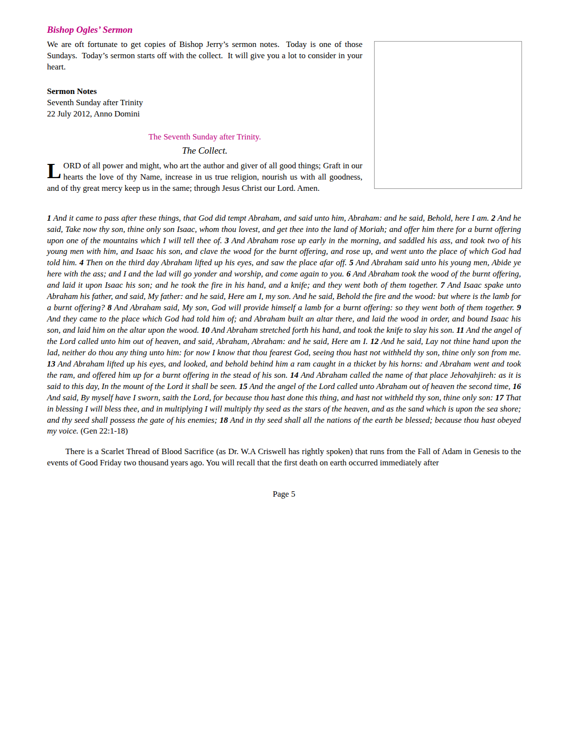Bishop Ogles’ Sermon
We are oft fortunate to get copies of Bishop Jerry’s sermon notes. Today is one of those Sundays. Today’s sermon starts off with the collect. It will give you a lot to consider in your heart.
Sermon Notes
Seventh Sunday after Trinity
22 July 2012, Anno Domini
The Seventh Sunday after Trinity.
The Collect.
LORD of all power and might, who art the author and giver of all good things; Graft in our hearts the love of thy Name, increase in us true religion, nourish us with all goodness, and of thy great mercy keep us in the same; through Jesus Christ our Lord. Amen.
1 And it came to pass after these things, that God did tempt Abraham, and said unto him, Abraham: and he said, Behold, here I am. 2 And he said, Take now thy son, thine only son Isaac, whom thou lovest, and get thee into the land of Moriah; and offer him there for a burnt offering upon one of the mountains which I will tell thee of. 3 And Abraham rose up early in the morning, and saddled his ass, and took two of his young men with him, and Isaac his son, and clave the wood for the burnt offering, and rose up, and went unto the place of which God had told him. 4 Then on the third day Abraham lifted up his eyes, and saw the place afar off. 5 And Abraham said unto his young men, Abide ye here with the ass; and I and the lad will go yonder and worship, and come again to you. 6 And Abraham took the wood of the burnt offering, and laid it upon Isaac his son; and he took the fire in his hand, and a knife; and they went both of them together. 7 And Isaac spake unto Abraham his father, and said, My father: and he said, Here am I, my son. And he said, Behold the fire and the wood: but where is the lamb for a burnt offering? 8 And Abraham said, My son, God will provide himself a lamb for a burnt offering: so they went both of them together. 9 And they came to the place which God had told him of; and Abraham built an altar there, and laid the wood in order, and bound Isaac his son, and laid him on the altar upon the wood. 10 And Abraham stretched forth his hand, and took the knife to slay his son. 11 And the angel of the Lord called unto him out of heaven, and said, Abraham, Abraham: and he said, Here am I. 12 And he said, Lay not thine hand upon the lad, neither do thou any thing unto him: for now I know that thou fearest God, seeing thou hast not withheld thy son, thine only son from me. 13 And Abraham lifted up his eyes, and looked, and behold behind him a ram caught in a thicket by his horns: and Abraham went and took the ram, and offered him up for a burnt offering in the stead of his son. 14 And Abraham called the name of that place Jehovahjireh: as it is said to this day, In the mount of the Lord it shall be seen. 15 And the angel of the Lord called unto Abraham out of heaven the second time, 16 And said, By myself have I sworn, saith the Lord, for because thou hast done this thing, and hast not withheld thy son, thine only son: 17 That in blessing I will bless thee, and in multiplying I will multiply thy seed as the stars of the heaven, and as the sand which is upon the sea shore; and thy seed shall possess the gate of his enemies; 18 And in thy seed shall all the nations of the earth be blessed; because thou hast obeyed my voice. (Gen 22:1-18)
There is a Scarlet Thread of Blood Sacrifice (as Dr. W.A Criswell has rightly spoken) that runs from the Fall of Adam in Genesis to the events of Good Friday two thousand years ago. You will recall that the first death on earth occurred immediately after
Page 5